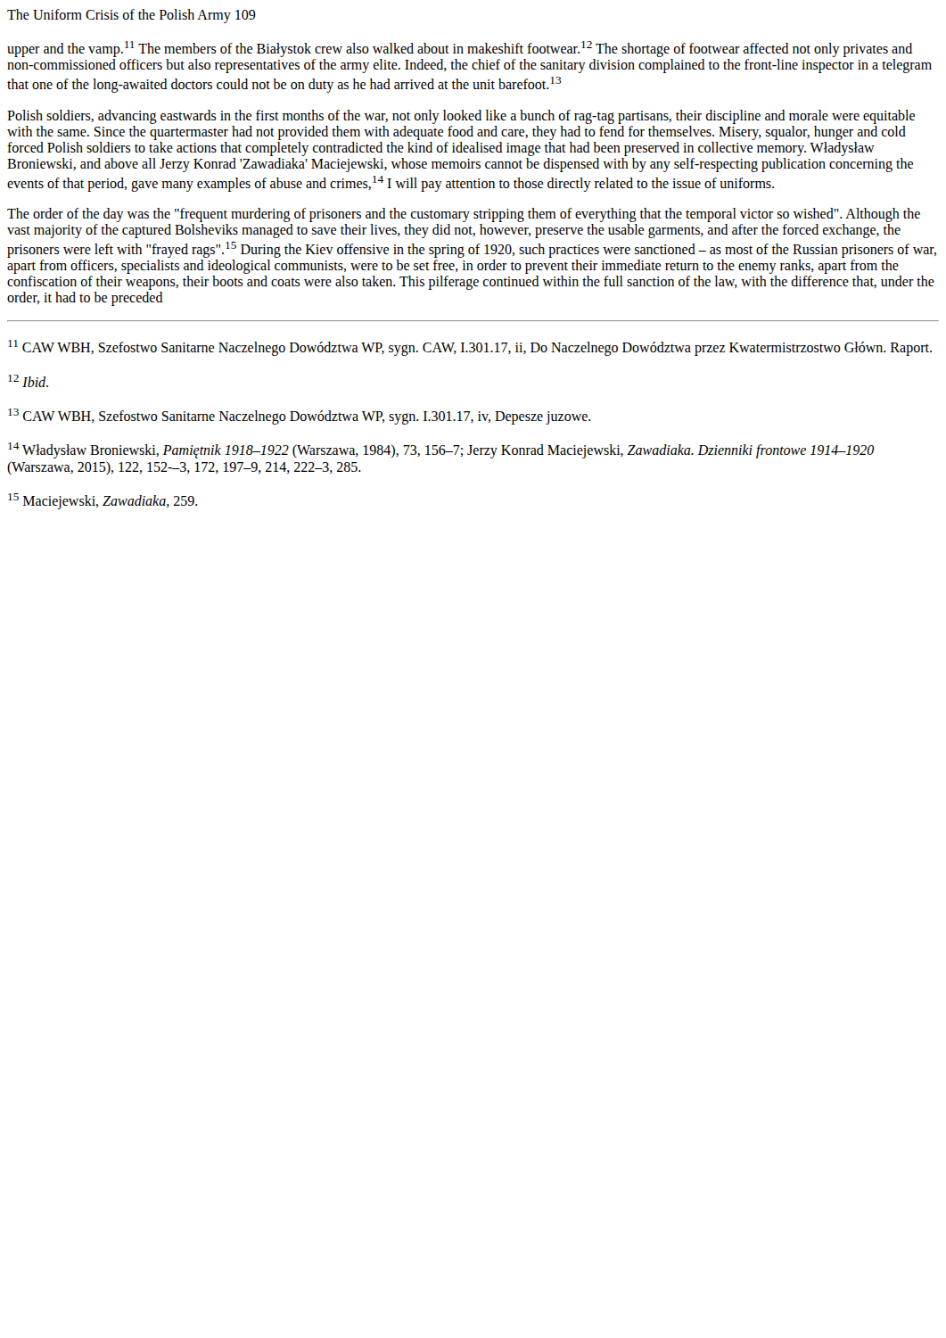The Uniform Crisis of the Polish Army 109
upper and the vamp.11 The members of the Białystok crew also walked about in makeshift footwear.12 The shortage of footwear affected not only privates and non-commissioned officers but also representatives of the army elite. Indeed, the chief of the sanitary division complained to the front-line inspector in a telegram that one of the long-awaited doctors could not be on duty as he had arrived at the unit barefoot.13
Polish soldiers, advancing eastwards in the first months of the war, not only looked like a bunch of rag-tag partisans, their discipline and morale were equitable with the same. Since the quartermaster had not provided them with adequate food and care, they had to fend for themselves. Misery, squalor, hunger and cold forced Polish soldiers to take actions that completely contradicted the kind of idealised image that had been preserved in collective memory. Władysław Broniewski, and above all Jerzy Konrad 'Zawadiaka' Maciejewski, whose memoirs cannot be dispensed with by any self-respecting publication concerning the events of that period, gave many examples of abuse and crimes,14 I will pay attention to those directly related to the issue of uniforms.
The order of the day was the "frequent murdering of prisoners and the customary stripping them of everything that the temporal victor so wished". Although the vast majority of the captured Bolsheviks managed to save their lives, they did not, however, preserve the usable garments, and after the forced exchange, the prisoners were left with "frayed rags".15 During the Kiev offensive in the spring of 1920, such practices were sanctioned – as most of the Russian prisoners of war, apart from officers, specialists and ideological communists, were to be set free, in order to prevent their immediate return to the enemy ranks, apart from the confiscation of their weapons, their boots and coats were also taken. This pilferage continued within the full sanction of the law, with the difference that, under the order, it had to be preceded
11 CAW WBH, Szefostwo Sanitarne Naczelnego Dowództwa WP, sygn. CAW, I.301.17, ii, Do Naczelnego Dowództwa przez Kwatermistrzostwo Główn. Raport.
12 Ibid.
13 CAW WBH, Szefostwo Sanitarne Naczelnego Dowództwa WP, sygn. I.301.17, iv, Depesze juzowe.
14 Władysław Broniewski, Pamiętnik 1918–1922 (Warszawa, 1984), 73, 156–7; Jerzy Konrad Maciejewski, Zawadiaka. Dzienniki frontowe 1914–1920 (Warszawa, 2015), 122, 152-–3, 172, 197–9, 214, 222–3, 285.
15 Maciejewski, Zawadiaka, 259.